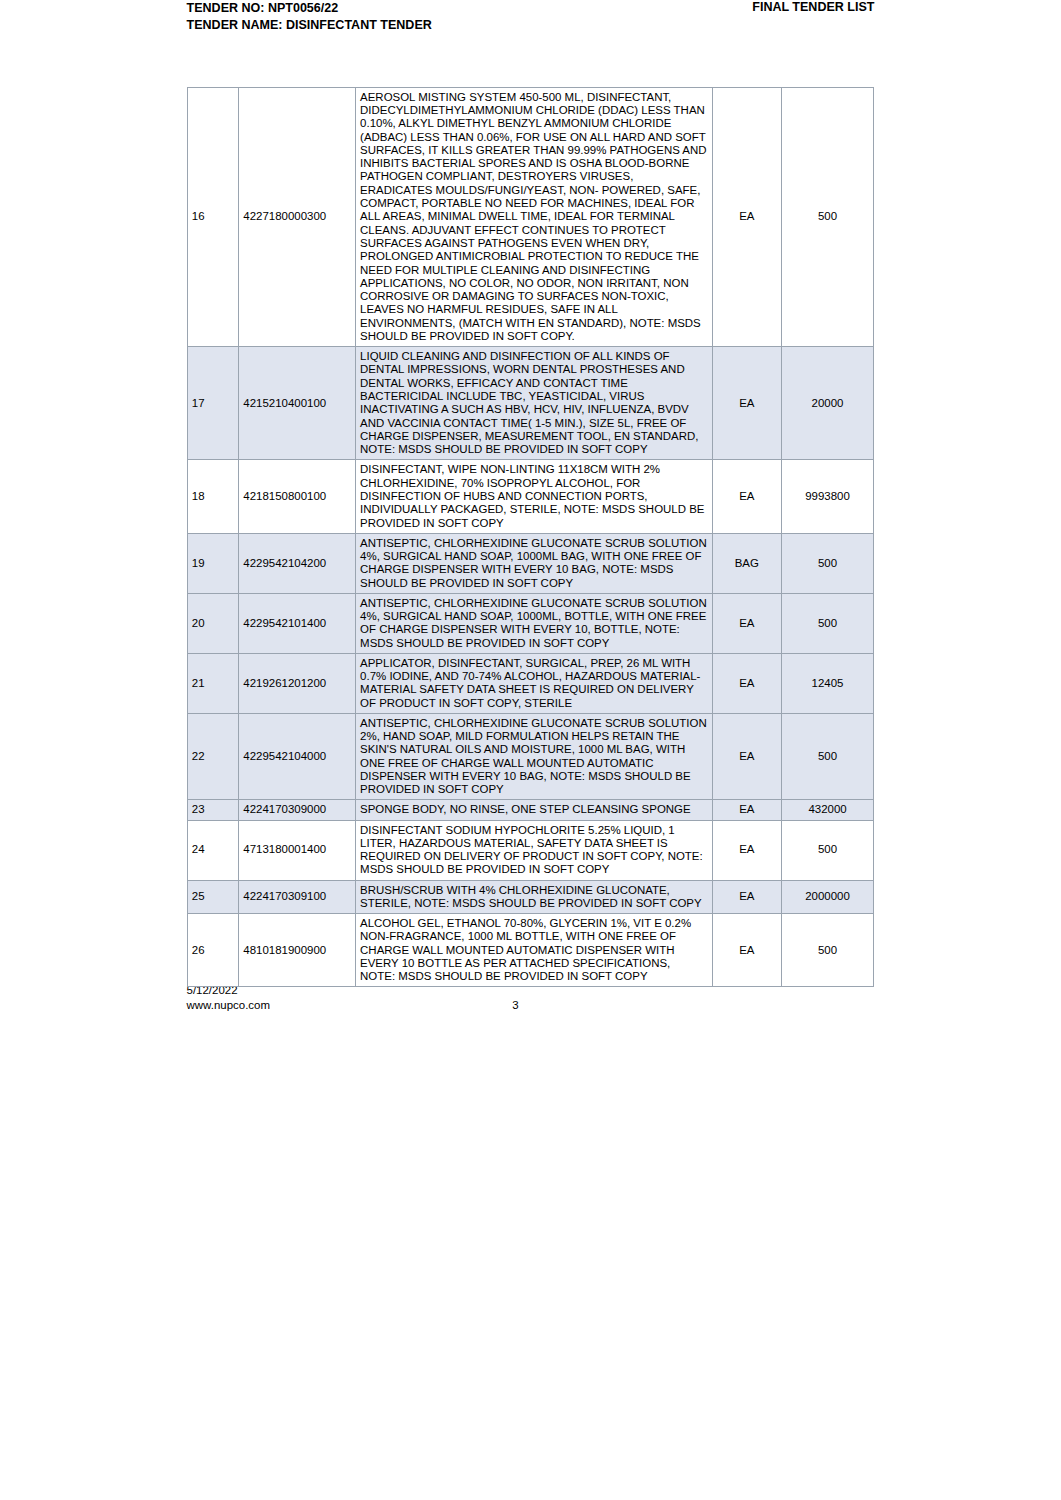TENDER NO: NPT0056/22
TENDER NAME: DISINFECTANT TENDER
FINAL TENDER LIST
| 16 | 4227180000300 | AEROSOL MISTING SYSTEM 450-500 ML, DISINFECTANT, DIDECYLDIMETHYLAMMONIUM CHLORIDE (DDAC) LESS THAN 0.10%, ALKYL DIMETHYL BENZYL AMMONIUM CHLORIDE (ADBAC) LESS THAN 0.06%, FOR USE ON ALL HARD AND SOFT SURFACES, IT KILLS GREATER THAN 99.99% PATHOGENS AND INHIBITS BACTERIAL SPORES AND IS OSHA BLOOD-BORNE PATHOGEN COMPLIANT, DESTROYERS VIRUSES, ERADICATES MOULDS/FUNGI/YEAST, NON- POWERED, SAFE, COMPACT, PORTABLE NO NEED FOR MACHINES, IDEAL FOR ALL AREAS, MINIMAL DWELL TIME, IDEAL FOR TERMINAL CLEANS. ADJUVANT EFFECT CONTINUES TO PROTECT SURFACES AGAINST PATHOGENS EVEN WHEN DRY, PROLONGED ANTIMICROBIAL PROTECTION TO REDUCE THE NEED FOR MULTIPLE CLEANING AND DISINFECTING APPLICATIONS, NO COLOR, NO ODOR, NON IRRITANT, NON CORROSIVE OR DAMAGING TO SURFACES NON-TOXIC, LEAVES NO HARMFUL RESIDUES, SAFE IN ALL ENVIRONMENTS, (MATCH WITH EN STANDARD), NOTE: MSDS SHOULD BE PROVIDED IN SOFT COPY. | EA | 500 |
| 17 | 4215210400100 | LIQUID CLEANING AND DISINFECTION OF ALL KINDS OF DENTAL IMPRESSIONS, WORN DENTAL PROSTHESES AND DENTAL WORKS, EFFICACY AND CONTACT TIME BACTERICIDAL INCLUDE TBC, YEASTICIDAL, VIRUS INACTIVATING A SUCH AS HBV, HCV, HIV, INFLUENZA, BVDV AND VACCINIA CONTACT TIME( 1-5 MIN.), SIZE 5L, FREE OF CHARGE DISPENSER, MEASUREMENT TOOL, EN STANDARD, NOTE: MSDS SHOULD BE PROVIDED IN SOFT COPY | EA | 20000 |
| 18 | 4218150800100 | DISINFECTANT, WIPE NON-LINTING 11X18CM WITH 2% CHLORHEXIDINE, 70% ISOPROPYL ALCOHOL, FOR DISINFECTION OF HUBS AND CONNECTION PORTS, INDIVIDUALLY PACKAGED, STERILE, NOTE: MSDS SHOULD BE PROVIDED IN SOFT COPY | EA | 9993800 |
| 19 | 4229542104200 | ANTISEPTIC, CHLORHEXIDINE GLUCONATE SCRUB SOLUTION 4%, SURGICAL HAND SOAP, 1000ML BAG, WITH ONE FREE OF CHARGE DISPENSER WITH EVERY 10 BAG, NOTE: MSDS SHOULD BE PROVIDED IN SOFT COPY | BAG | 500 |
| 20 | 4229542101400 | ANTISEPTIC, CHLORHEXIDINE GLUCONATE SCRUB SOLUTION 4%, SURGICAL HAND SOAP, 1000ML, BOTTLE, WITH ONE FREE OF CHARGE DISPENSER WITH EVERY 10, BOTTLE, NOTE: MSDS SHOULD BE PROVIDED IN SOFT COPY | EA | 500 |
| 21 | 4219261201200 | APPLICATOR, DISINFECTANT, SURGICAL, PREP, 26 ML WITH 0.7% IODINE, AND 70-74% ALCOHOL, HAZARDOUS MATERIAL- MATERIAL SAFETY DATA SHEET IS REQUIRED ON DELIVERY OF PRODUCT IN SOFT COPY, STERILE | EA | 12405 |
| 22 | 4229542104000 | ANTISEPTIC, CHLORHEXIDINE GLUCONATE SCRUB SOLUTION 2%, HAND SOAP, MILD FORMULATION HELPS RETAIN THE SKIN'S NATURAL OILS AND MOISTURE, 1000 ML BAG, WITH ONE FREE OF CHARGE WALL MOUNTED AUTOMATIC DISPENSER WITH EVERY 10 BAG, NOTE: MSDS SHOULD BE PROVIDED IN SOFT COPY | EA | 500 |
| 23 | 4224170309000 | SPONGE BODY, NO RINSE, ONE STEP CLEANSING SPONGE | EA | 432000 |
| 24 | 4713180001400 | DISINFECTANT SODIUM HYPOCHLORITE 5.25% LIQUID, 1 LITER, HAZARDOUS MATERIAL, SAFETY DATA SHEET IS REQUIRED ON DELIVERY OF PRODUCT IN SOFT COPY, NOTE: MSDS SHOULD BE PROVIDED IN SOFT COPY | EA | 500 |
| 25 | 4224170309100 | BRUSH/SCRUB WITH 4% CHLORHEXIDINE GLUCONATE, STERILE, NOTE: MSDS SHOULD BE PROVIDED IN SOFT COPY | EA | 2000000 |
| 26 | 4810181900900 | ALCOHOL GEL, ETHANOL 70-80%, GLYCERIN 1%, VIT E 0.2% NON-FRAGRANCE, 1000 ML BOTTLE, WITH ONE FREE OF CHARGE WALL MOUNTED AUTOMATIC DISPENSER WITH EVERY 10 BOTTLE AS PER ATTACHED SPECIFICATIONS, NOTE: MSDS SHOULD BE PROVIDED IN SOFT COPY | EA | 500 |
5/12/2022
www.nupco.com
3